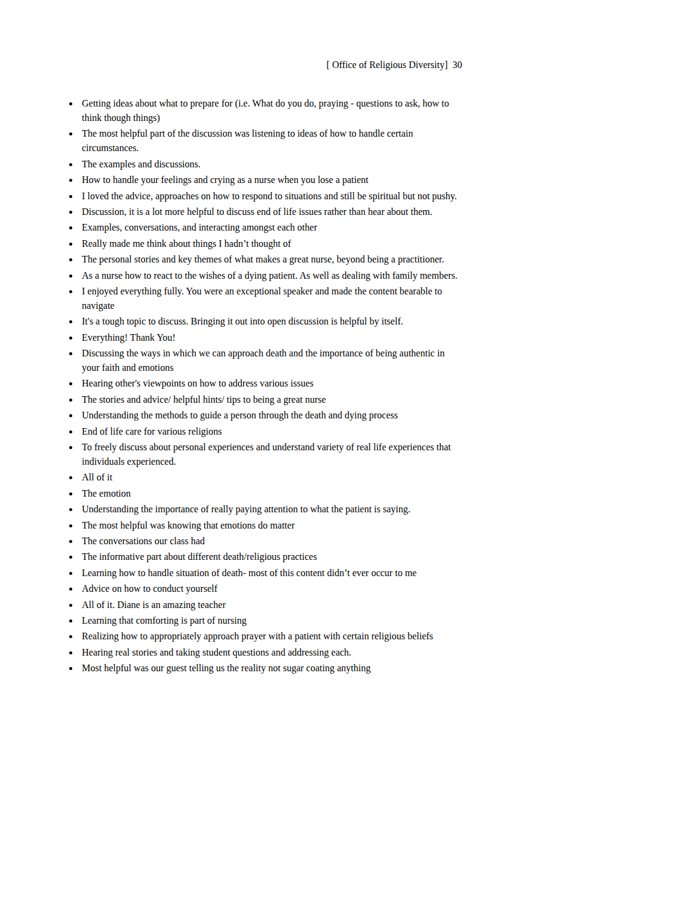[ Office of Religious Diversity] 30
Getting ideas about what to prepare for (i.e. What do you do, praying - questions to ask, how to think though things)
The most helpful part of the discussion was listening to ideas of how to handle certain circumstances.
The examples and discussions.
How to handle your feelings and crying as a nurse when you lose a patient
I loved the advice, approaches on how to respond to situations and still be spiritual but not pushy.
Discussion, it is a lot more helpful to discuss end of life issues rather than hear about them.
Examples, conversations, and interacting amongst each other
Really made me think about things I hadn’t thought of
The personal stories and key themes of what makes a great nurse, beyond being a practitioner.
As a nurse how to react to the wishes of a dying patient. As well as dealing with family members.
I enjoyed everything fully. You were an exceptional speaker and made the content bearable to navigate
It's a tough topic to discuss. Bringing it out into open discussion is helpful by itself.
Everything! Thank You!
Discussing the ways in which we can approach death and the importance of being authentic in your faith and emotions
Hearing other's viewpoints on how to address various issues
The stories and advice/ helpful hints/ tips to being a great nurse
Understanding the methods to guide a person through the death and dying process
End of life care for various religions
To freely discuss about personal experiences and understand variety of real life experiences that individuals experienced.
All of it
The emotion
Understanding the importance of really paying attention to what the patient is saying.
The most helpful was knowing that emotions do matter
The conversations our class had
The informative part about different death/religious practices
Learning how to handle situation of death- most of this content didn’t ever occur to me
Advice on how to conduct yourself
All of it. Diane is an amazing teacher
Learning that comforting is part of nursing
Realizing how to appropriately approach prayer with a patient with certain religious beliefs
Hearing real stories and taking student questions and addressing each.
Most helpful was our guest telling us the reality not sugar coating anything